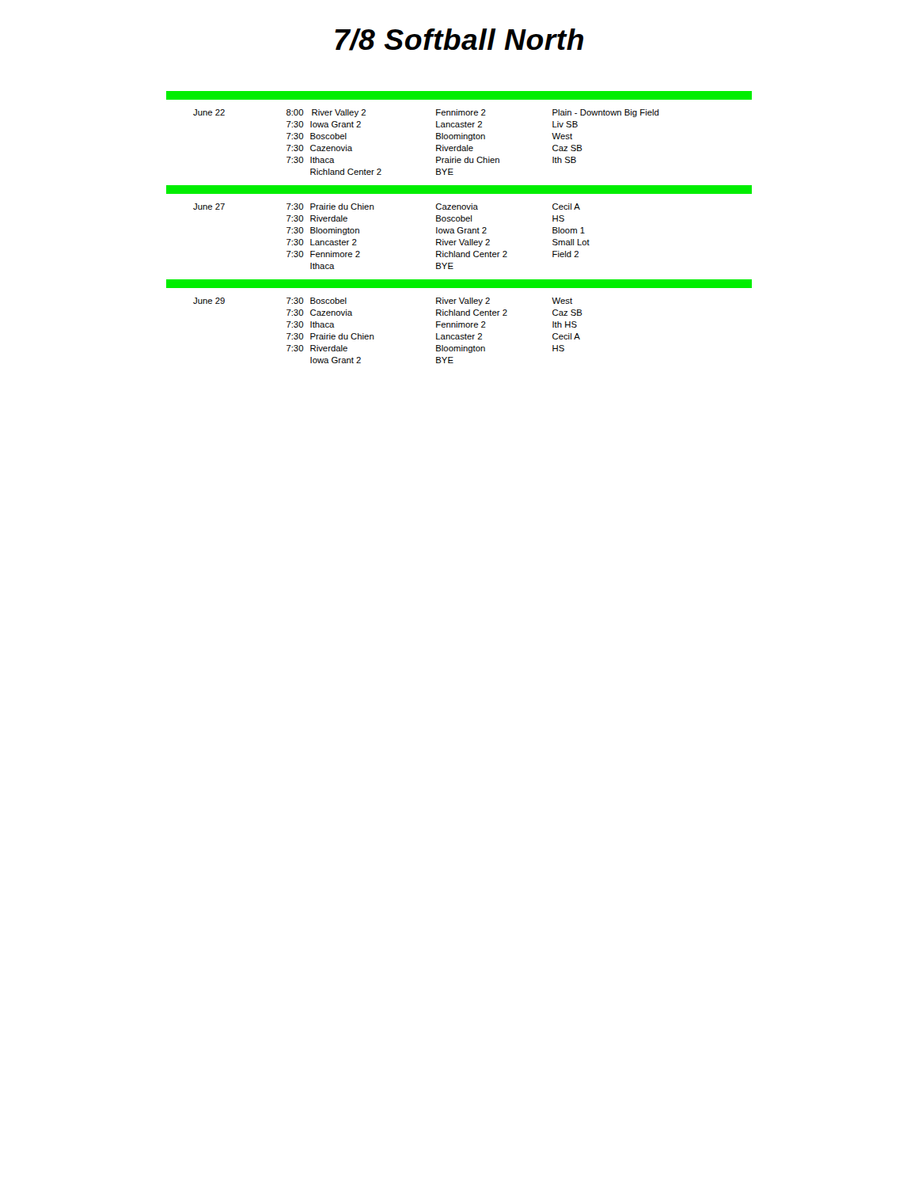7/8 Softball North
| June 22 | 8:00 | River Valley 2 | Fennimore 2 | Plain - Downtown Big Field |
| | 7:30 | Iowa Grant 2 | Lancaster 2 | Liv SB |
| | 7:30 | Boscobel | Bloomington | West |
| | 7:30 | Cazenovia | Riverdale | Caz SB |
| | 7:30 | Ithaca | Prairie du Chien | Ith SB |
| | | Richland Center 2 | BYE | |
| June 27 | 7:30 | Prairie du Chien | Cazenovia | Cecil A |
| | 7:30 | Riverdale | Boscobel | HS |
| | 7:30 | Bloomington | Iowa Grant 2 | Bloom 1 |
| | 7:30 | Lancaster 2 | River Valley 2 | Small Lot |
| | 7:30 | Fennimore 2 | Richland Center 2 | Field 2 |
| | | Ithaca | BYE | |
| June 29 | 7:30 | Boscobel | River Valley 2 | West |
| | 7:30 | Cazenovia | Richland Center 2 | Caz SB |
| | 7:30 | Ithaca | Fennimore 2 | Ith HS |
| | 7:30 | Prairie du Chien | Lancaster 2 | Cecil A |
| | 7:30 | Riverdale | Bloomington | HS |
| | | Iowa Grant 2 | BYE | |